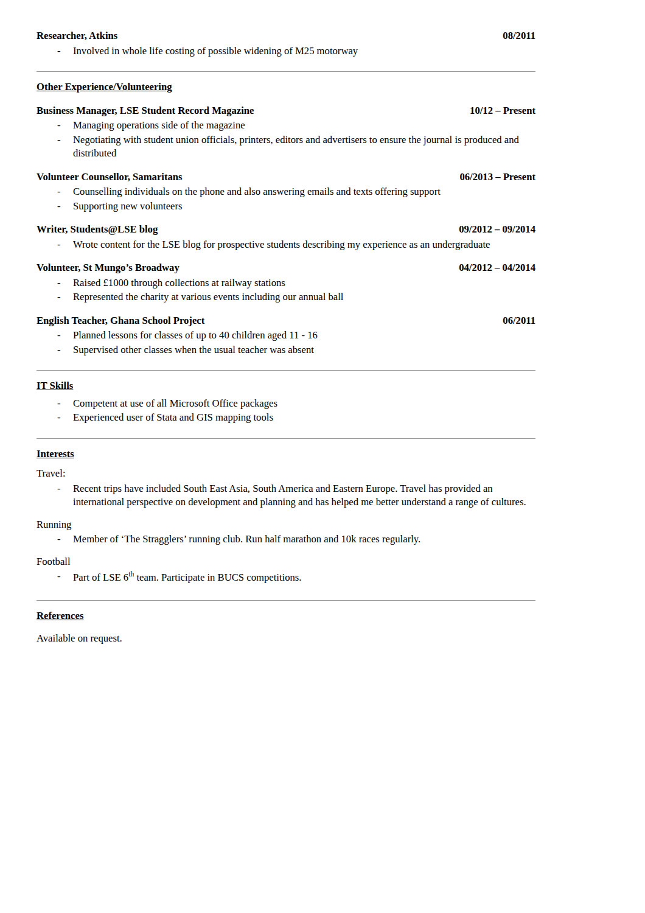Researcher, Atkins 08/2011
Involved in whole life costing of possible widening of M25 motorway
Other Experience/Volunteering
Business Manager, LSE Student Record Magazine 10/12 – Present
Managing operations side of the magazine
Negotiating with student union officials, printers, editors and advertisers to ensure the journal is produced and distributed
Volunteer Counsellor, Samaritans 06/2013 – Present
Counselling individuals on the phone and also answering emails and texts offering support
Supporting new volunteers
Writer, Students@LSE blog 09/2012 – 09/2014
Wrote content for the LSE blog for prospective students describing my experience as an undergraduate
Volunteer, St Mungo’s Broadway 04/2012 – 04/2014
Raised £1000 through collections at railway stations
Represented the charity at various events including our annual ball
English Teacher, Ghana School Project 06/2011
Planned lessons for classes of up to 40 children aged 11 - 16
Supervised other classes when the usual teacher was absent
IT Skills
Competent at use of all Microsoft Office packages
Experienced user of Stata and GIS mapping tools
Interests
Travel:
Recent trips have included South East Asia, South America and Eastern Europe. Travel has provided an international perspective on development and planning and has helped me better understand a range of cultures.
Running
Member of ‘The Stragglers’ running club. Run half marathon and 10k races regularly.
Football
Part of LSE 6th team. Participate in BUCS competitions.
References
Available on request.